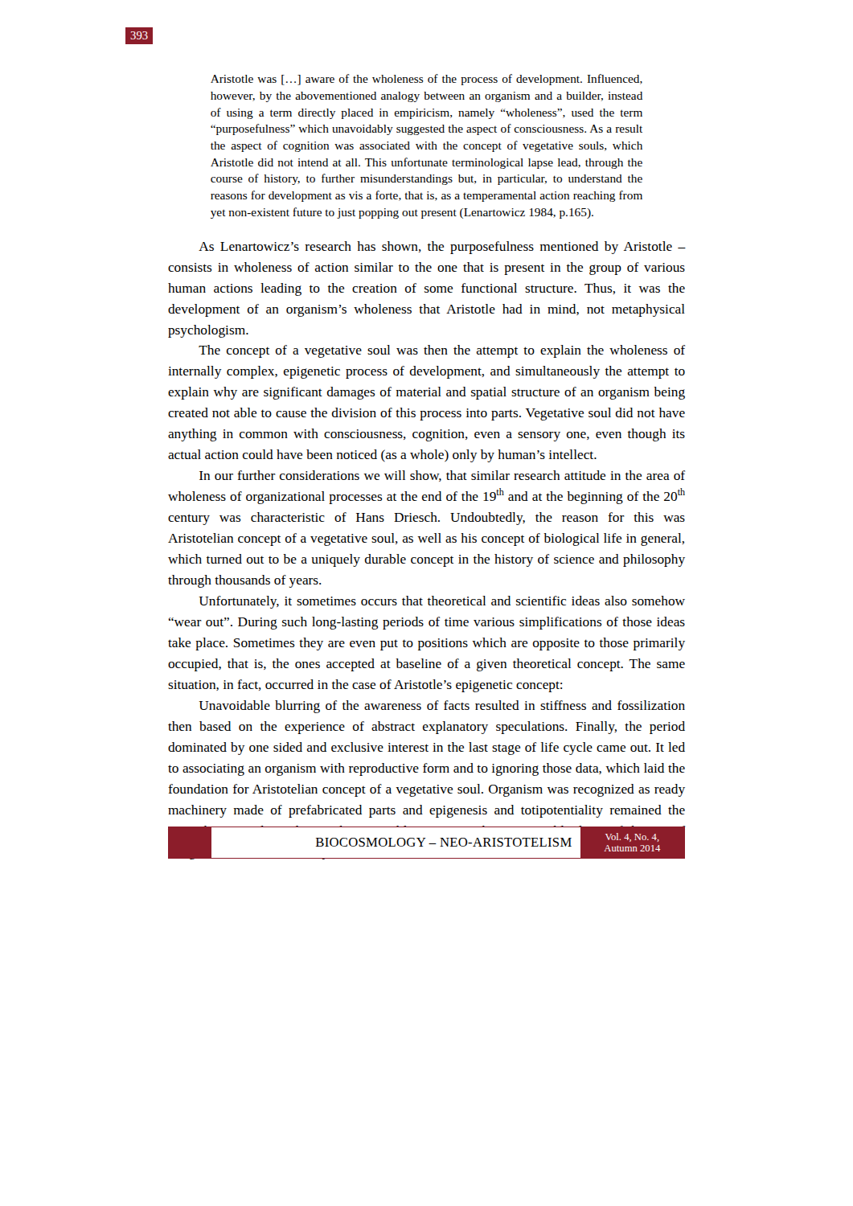393
Aristotle was […] aware of the wholeness of the process of development. Influenced, however, by the abovementioned analogy between an organism and a builder, instead of using a term directly placed in empiricism, namely “wholeness”, used the term “purposefulness” which unavoidably suggested the aspect of consciousness. As a result the aspect of cognition was associated with the concept of vegetative souls, which Aristotle did not intend at all. This unfortunate terminological lapse lead, through the course of history, to further misunderstandings but, in particular, to understand the reasons for development as vis a forte, that is, as a temperamental action reaching from yet non-existent future to just popping out present (Lenartowicz 1984, p.165).
As Lenartowicz’s research has shown, the purposefulness mentioned by Aristotle – consists in wholeness of action similar to the one that is present in the group of various human actions leading to the creation of some functional structure. Thus, it was the development of an organism’s wholeness that Aristotle had in mind, not metaphysical psychologism.
The concept of a vegetative soul was then the attempt to explain the wholeness of internally complex, epigenetic process of development, and simultaneously the attempt to explain why are significant damages of material and spatial structure of an organism being created not able to cause the division of this process into parts. Vegetative soul did not have anything in common with consciousness, cognition, even a sensory one, even though its actual action could have been noticed (as a whole) only by human’s intellect.
In our further considerations we will show, that similar research attitude in the area of wholeness of organizational processes at the end of the 19th and at the beginning of the 20th century was characteristic of Hans Driesch. Undoubtedly, the reason for this was Aristotelian concept of a vegetative soul, as well as his concept of biological life in general, which turned out to be a uniquely durable concept in the history of science and philosophy through thousands of years.
Unfortunately, it sometimes occurs that theoretical and scientific ideas also somehow “wear out”. During such long-lasting periods of time various simplifications of those ideas take place. Sometimes they are even put to positions which are opposite to those primarily occupied, that is, the ones accepted at baseline of a given theoretical concept. The same situation, in fact, occurred in the case of Aristotle’s epigenetic concept:
Unavoidable blurring of the awareness of facts resulted in stiffness and fossilization then based on the experience of abstract explanatory speculations. Finally, the period dominated by one sided and exclusive interest in the last stage of life cycle came out. It led to associating an organism with reproductive form and to ignoring those data, which laid the foundation for Aristotelian concept of a vegetative soul. Organism was recognized as ready machinery made of prefabricated parts and epigenesis and totipotentiality remained the terms known only to those, who were able to oppose the common blindness of the age of enlightenment. In the history of
BIOCOSMOLOGY – NEO-ARISTOTELISM
Vol. 4, No. 4,
Autumn 2014